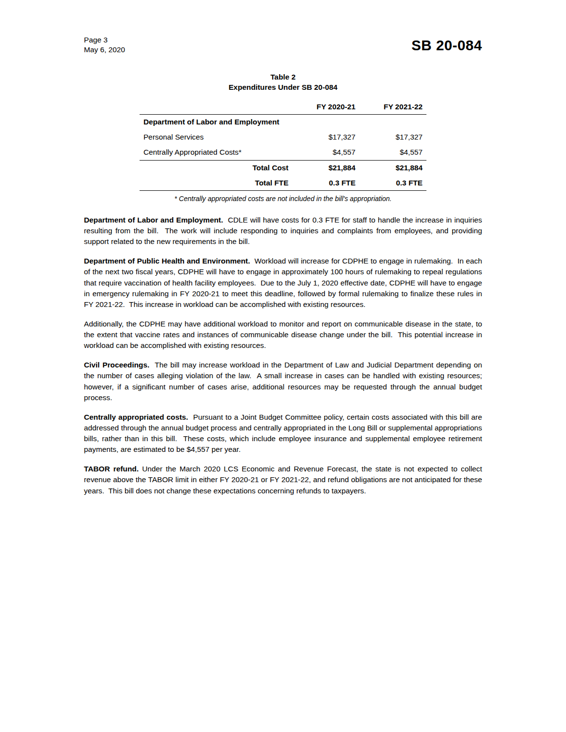Page 3
May 6, 2020
SB 20-084
Table 2 Expenditures Under SB 20-084
| | FY 2020-21 | FY 2021-22 |
| --- | --- | --- |
| Department of Labor and Employment |
| Personal Services | $17,327 | $17,327 |
| Centrally Appropriated Costs* | $4,557 | $4,557 |
| Total Cost | $21,884 | $21,884 |
| Total FTE | 0.3 FTE | 0.3 FTE |
* Centrally appropriated costs are not included in the bill's appropriation.
Department of Labor and Employment. CDLE will have costs for 0.3 FTE for staff to handle the increase in inquiries resulting from the bill. The work will include responding to inquiries and complaints from employees, and providing support related to the new requirements in the bill.
Department of Public Health and Environment. Workload will increase for CDPHE to engage in rulemaking. In each of the next two fiscal years, CDPHE will have to engage in approximately 100 hours of rulemaking to repeal regulations that require vaccination of health facility employees. Due to the July 1, 2020 effective date, CDPHE will have to engage in emergency rulemaking in FY 2020-21 to meet this deadline, followed by formal rulemaking to finalize these rules in FY 2021-22. This increase in workload can be accomplished with existing resources.
Additionally, the CDPHE may have additional workload to monitor and report on communicable disease in the state, to the extent that vaccine rates and instances of communicable disease change under the bill. This potential increase in workload can be accomplished with existing resources.
Civil Proceedings. The bill may increase workload in the Department of Law and Judicial Department depending on the number of cases alleging violation of the law. A small increase in cases can be handled with existing resources; however, if a significant number of cases arise, additional resources may be requested through the annual budget process.
Centrally appropriated costs. Pursuant to a Joint Budget Committee policy, certain costs associated with this bill are addressed through the annual budget process and centrally appropriated in the Long Bill or supplemental appropriations bills, rather than in this bill. These costs, which include employee insurance and supplemental employee retirement payments, are estimated to be $4,557 per year.
TABOR refund. Under the March 2020 LCS Economic and Revenue Forecast, the state is not expected to collect revenue above the TABOR limit in either FY 2020-21 or FY 2021-22, and refund obligations are not anticipated for these years. This bill does not change these expectations concerning refunds to taxpayers.